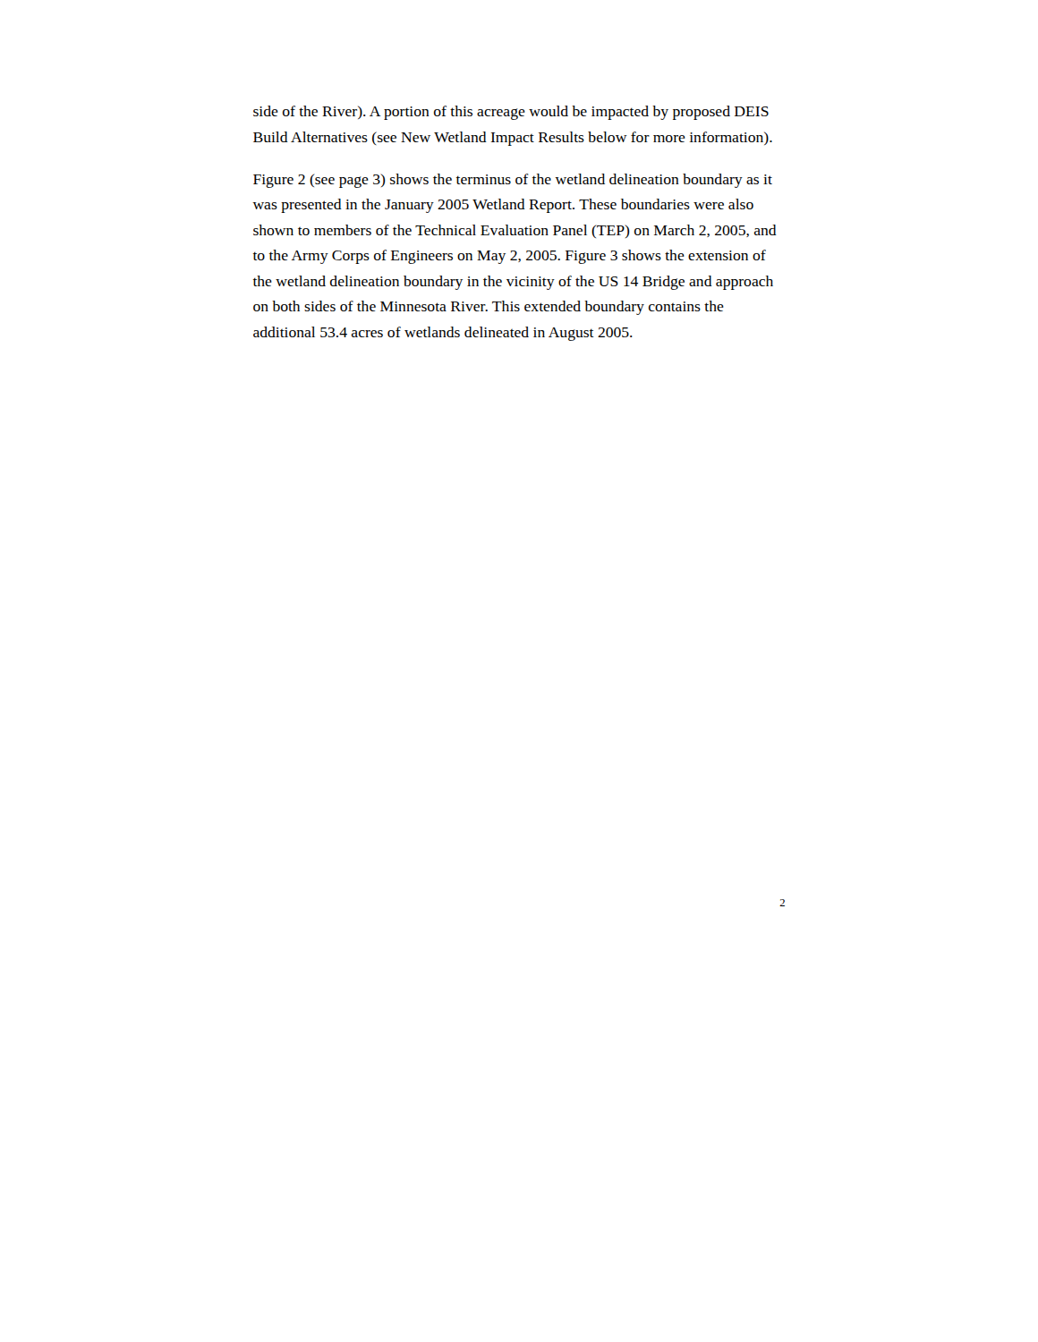side of the River). A portion of this acreage would be impacted by proposed DEIS Build Alternatives (see New Wetland Impact Results below for more information).
Figure 2 (see page 3) shows the terminus of the wetland delineation boundary as it was presented in the January 2005 Wetland Report. These boundaries were also shown to members of the Technical Evaluation Panel (TEP) on March 2, 2005, and to the Army Corps of Engineers on May 2, 2005. Figure 3 shows the extension of the wetland delineation boundary in the vicinity of the US 14 Bridge and approach on both sides of the Minnesota River. This extended boundary contains the additional 53.4 acres of wetlands delineated in August 2005.
2